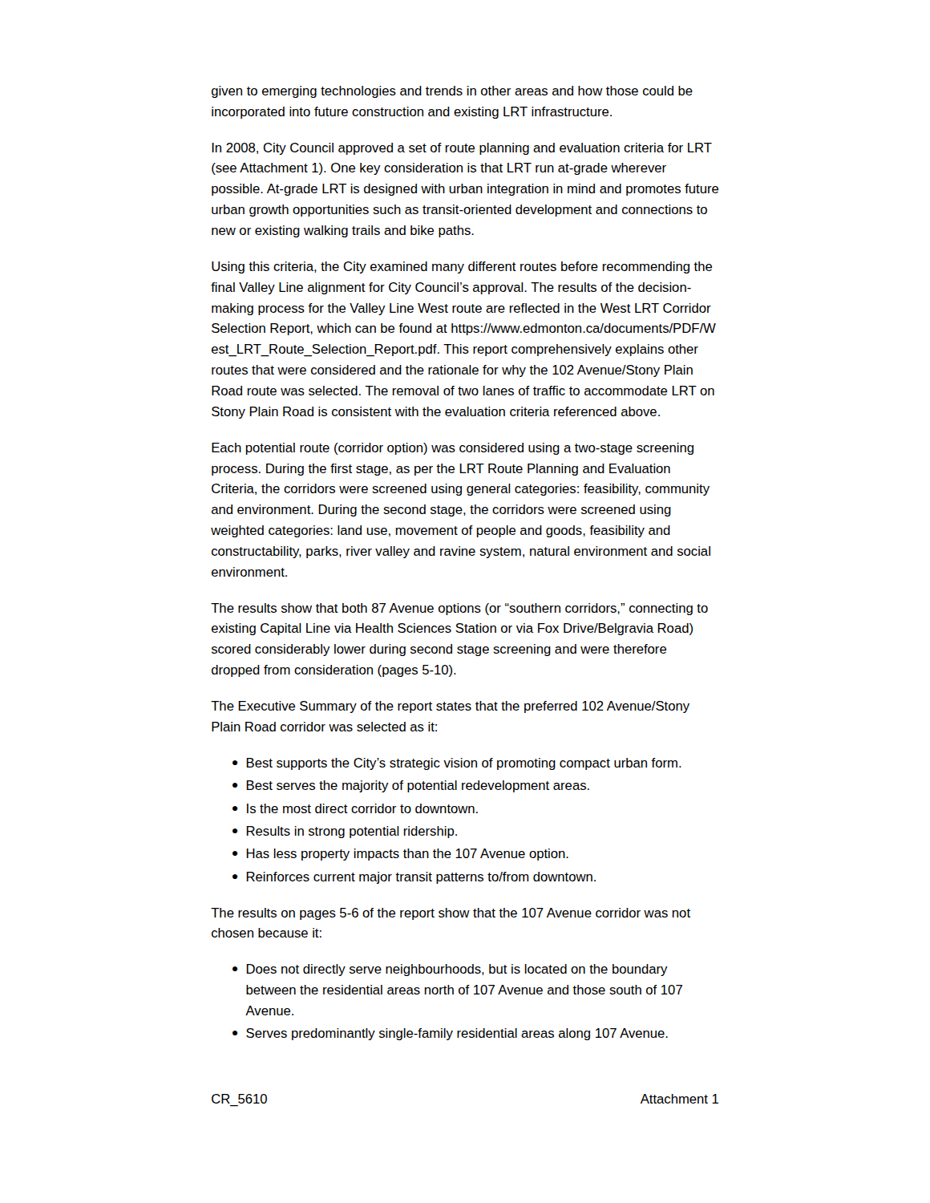given to emerging technologies and trends in other areas and how those could be incorporated into future construction and existing LRT infrastructure.
In 2008, City Council approved a set of route planning and evaluation criteria for LRT (see Attachment 1). One key consideration is that LRT run at-grade wherever possible. At-grade LRT is designed with urban integration in mind and promotes future urban growth opportunities such as transit-oriented development and connections to new or existing walking trails and bike paths.
Using this criteria, the City examined many different routes before recommending the final Valley Line alignment for City Council’s approval. The results of the decision-making process for the Valley Line West route are reflected in the West LRT Corridor Selection Report, which can be found at https://www.edmonton.ca/documents/PDF/West_LRT_Route_Selection_Report.pdf. This report comprehensively explains other routes that were considered and the rationale for why the 102 Avenue/Stony Plain Road route was selected. The removal of two lanes of traffic to accommodate LRT on Stony Plain Road is consistent with the evaluation criteria referenced above.
Each potential route (corridor option) was considered using a two-stage screening process. During the first stage, as per the LRT Route Planning and Evaluation Criteria, the corridors were screened using general categories: feasibility, community and environment. During the second stage, the corridors were screened using weighted categories: land use, movement of people and goods, feasibility and constructability, parks, river valley and ravine system, natural environment and social environment.
The results show that both 87 Avenue options (or “southern corridors,” connecting to existing Capital Line via Health Sciences Station or via Fox Drive/Belgravia Road) scored considerably lower during second stage screening and were therefore dropped from consideration (pages 5-10).
The Executive Summary of the report states that the preferred 102 Avenue/Stony Plain Road corridor was selected as it:
Best supports the City’s strategic vision of promoting compact urban form.
Best serves the majority of potential redevelopment areas.
Is the most direct corridor to downtown.
Results in strong potential ridership.
Has less property impacts than the 107 Avenue option.
Reinforces current major transit patterns to/from downtown.
The results on pages 5-6 of the report show that the 107 Avenue corridor was not chosen because it:
Does not directly serve neighbourhoods, but is located on the boundary between the residential areas north of 107 Avenue and those south of 107 Avenue.
Serves predominantly single-family residential areas along 107 Avenue.
CR_5610 Attachment 1